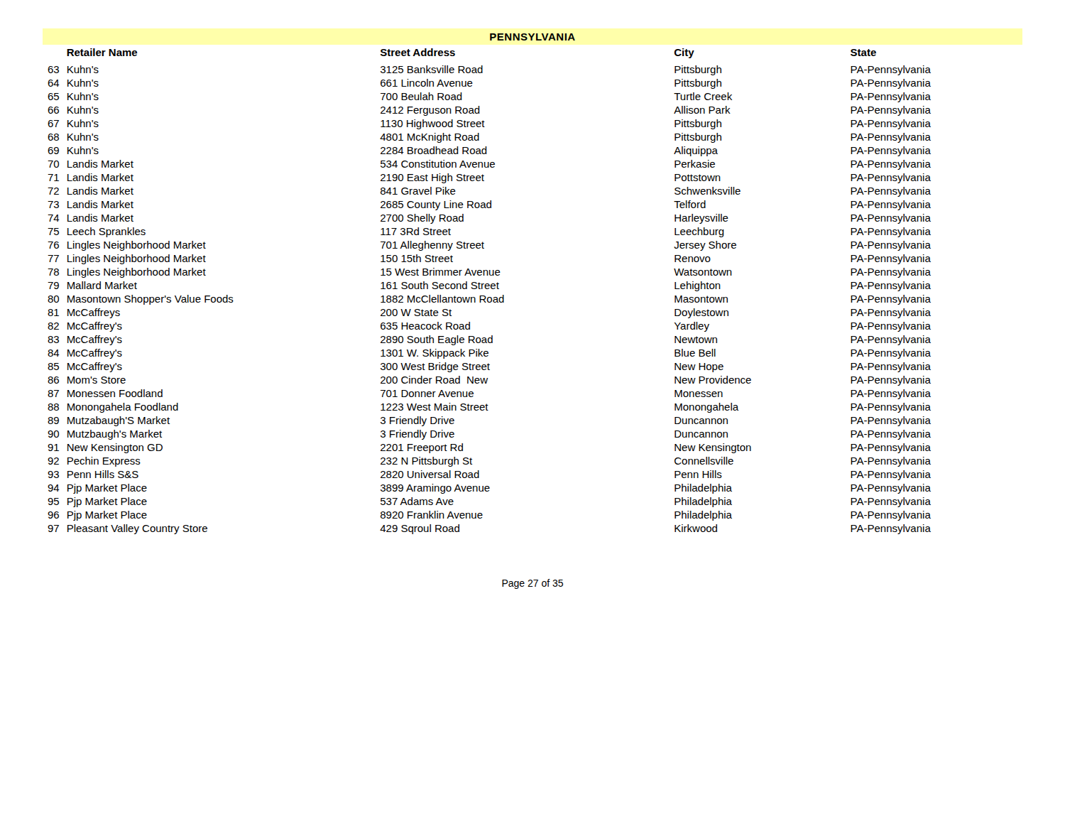PENNSYLVANIA
| | Retailer Name | Street Address | City | State |
| --- | --- | --- | --- | --- |
| 63 | Kuhn's | 3125 Banksville Road | Pittsburgh | PA-Pennsylvania |
| 64 | Kuhn's | 661 Lincoln Avenue | Pittsburgh | PA-Pennsylvania |
| 65 | Kuhn's | 700 Beulah Road | Turtle Creek | PA-Pennsylvania |
| 66 | Kuhn's | 2412 Ferguson Road | Allison Park | PA-Pennsylvania |
| 67 | Kuhn's | 1130 Highwood Street | Pittsburgh | PA-Pennsylvania |
| 68 | Kuhn's | 4801 McKnight Road | Pittsburgh | PA-Pennsylvania |
| 69 | Kuhn's | 2284 Broadhead Road | Aliquippa | PA-Pennsylvania |
| 70 | Landis Market | 534 Constitution Avenue | Perkasie | PA-Pennsylvania |
| 71 | Landis Market | 2190 East High Street | Pottstown | PA-Pennsylvania |
| 72 | Landis Market | 841 Gravel Pike | Schwenksville | PA-Pennsylvania |
| 73 | Landis Market | 2685 County Line Road | Telford | PA-Pennsylvania |
| 74 | Landis Market | 2700 Shelly Road | Harleysville | PA-Pennsylvania |
| 75 | Leech Sprankles | 117 3Rd Street | Leechburg | PA-Pennsylvania |
| 76 | Lingles Neighborhood Market | 701 Alleghenny Street | Jersey Shore | PA-Pennsylvania |
| 77 | Lingles Neighborhood Market | 150 15th Street | Renovo | PA-Pennsylvania |
| 78 | Lingles Neighborhood Market | 15 West Brimmer Avenue | Watsontown | PA-Pennsylvania |
| 79 | Mallard Market | 161 South Second Street | Lehighton | PA-Pennsylvania |
| 80 | Masontown Shopper's Value Foods | 1882 McClellantown Road | Masontown | PA-Pennsylvania |
| 81 | McCaffreys | 200 W State St | Doylestown | PA-Pennsylvania |
| 82 | McCaffrey's | 635 Heacock Road | Yardley | PA-Pennsylvania |
| 83 | McCaffrey's | 2890 South Eagle Road | Newtown | PA-Pennsylvania |
| 84 | McCaffrey's | 1301 W. Skippack Pike | Blue Bell | PA-Pennsylvania |
| 85 | McCaffrey's | 300 West Bridge Street | New Hope | PA-Pennsylvania |
| 86 | Mom's Store | 200 Cinder Road New | New Providence | PA-Pennsylvania |
| 87 | Monessen Foodland | 701 Donner Avenue | Monessen | PA-Pennsylvania |
| 88 | Monongahela Foodland | 1223 West Main Street | Monongahela | PA-Pennsylvania |
| 89 | Mutzabaugh'S Market | 3 Friendly Drive | Duncannon | PA-Pennsylvania |
| 90 | Mutzbaugh's Market | 3 Friendly Drive | Duncannon | PA-Pennsylvania |
| 91 | New Kensington GD | 2201 Freeport Rd | New Kensington | PA-Pennsylvania |
| 92 | Pechin Express | 232 N Pittsburgh St | Connellsville | PA-Pennsylvania |
| 93 | Penn Hills S&S | 2820 Universal Road | Penn Hills | PA-Pennsylvania |
| 94 | Pjp Market Place | 3899 Aramingo Avenue | Philadelphia | PA-Pennsylvania |
| 95 | Pjp Market Place | 537 Adams Ave | Philadelphia | PA-Pennsylvania |
| 96 | Pjp Market Place | 8920 Franklin Avenue | Philadelphia | PA-Pennsylvania |
| 97 | Pleasant Valley Country Store | 429 Sqroul Road | Kirkwood | PA-Pennsylvania |
Page 27 of 35